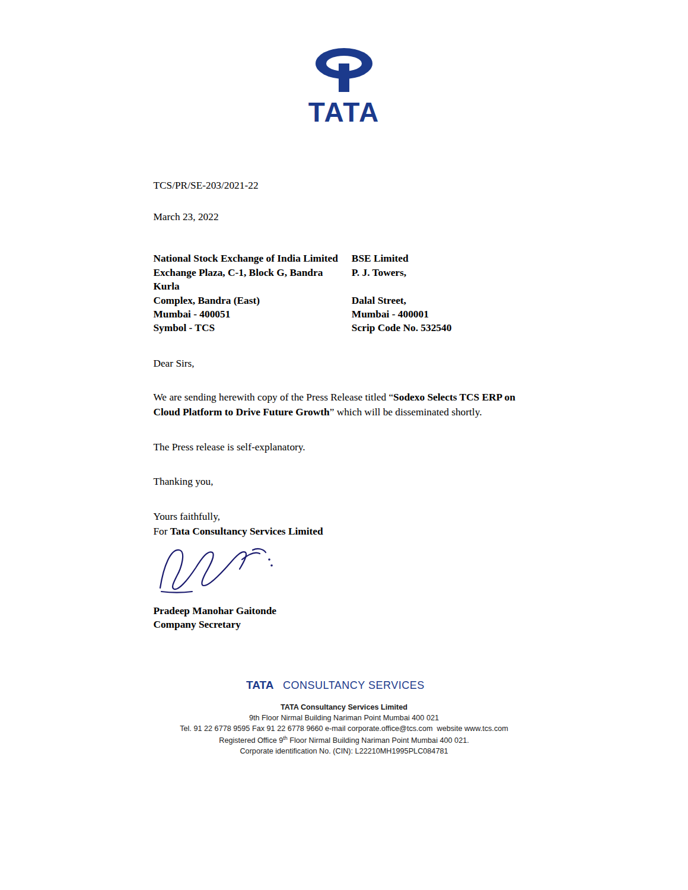TATA
TCS/PR/SE-203/2021-22
March 23, 2022
| National Stock Exchange of India Limited | BSE Limited |
| Exchange Plaza, C-1, Block G, Bandra Kurla | P. J. Towers, |
| Complex, Bandra (East) | Dalal Street, |
| Mumbai - 400051 | Mumbai - 400001 |
| Symbol - TCS | Scrip Code No. 532540 |
Dear Sirs,
We are sending herewith copy of the Press Release titled “Sodexo Selects TCS ERP on Cloud Platform to Drive Future Growth” which will be disseminated shortly.
The Press release is self-explanatory.
Thanking you,
Yours faithfully,
For Tata Consultancy Services Limited
Pradeep Manohar Gaitonde
Company Secretary
TATA CONSULTANCY SERVICES
TATA Consultancy Services Limited
9th Floor Nirmal Building Nariman Point Mumbai 400 021
Tel. 91 22 6778 9595 Fax 91 22 6778 9660 e-mail corporate.office@tcs.com website www.tcs.com
Registered Office 9th Floor Nirmal Building Nariman Point Mumbai 400 021.
Corporate identification No. (CIN): L22210MH1995PLC084781